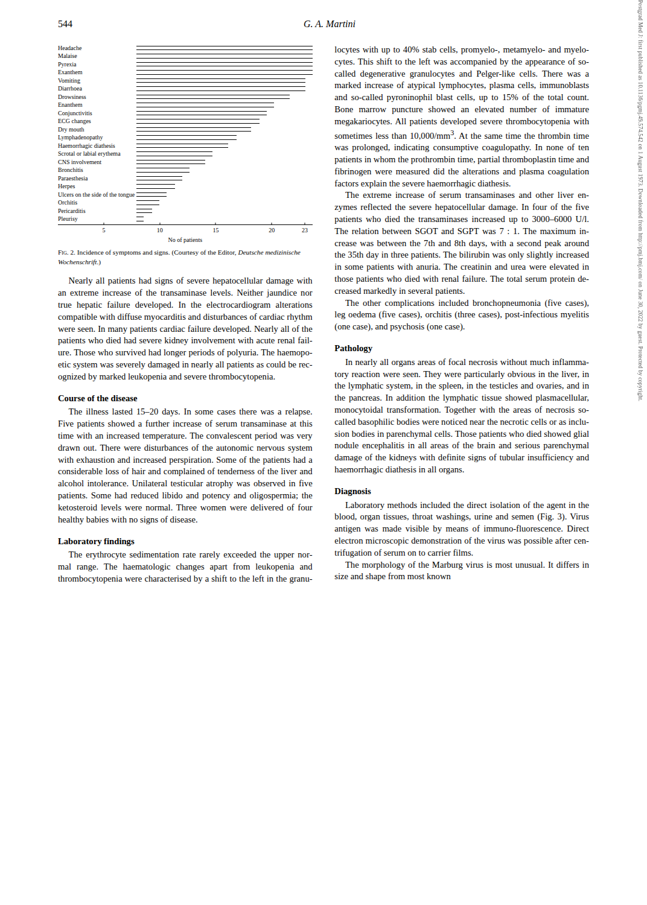Postgrad Med J: first published as 10.1136/pgmj.49.574.542 on 1 August 1973. Downloaded from http://pmj.bmj.com/ on June 30, 2022 by guest. Protected by copyright.
544
G. A. Martini
| Headache | |
| Malaise | |
| Pyrexia | |
| Exanthem | |
| Vomiting | |
| Diarrhoea | |
| Drowsiness | |
| Enanthem | |
| Conjunctivitis | |
| ECG changes | |
| Dry mouth | |
| Lymphadenopathy | |
| Haemorrhagic diathesis | |
| Scrotal or labial erythema | |
| CNS involvement | |
| Bronchitis | |
| Paraesthesia | |
| Herpes | |
| Ulcers on the side of the tongue | |
| Orchitis | |
| Pericarditis | |
| Pleurisy | |
5 10 15 20 23
No of patients
Fig. 2. Incidence of symptoms and signs. (Courtesy of the Editor, Deutsche medizinische Wochenschrift.)
Nearly all patients had signs of severe hepatocellular damage with an extreme increase of the transaminase levels. Neither jaundice nor true hepatic failure developed. In the electrocardiogram alterations compatible with diffuse myocarditis and disturbances of cardiac rhythm were seen. In many patients cardiac failure developed. Nearly all of the patients who died had severe kidney involvement with acute renal failure. Those who survived had longer periods of polyuria. The haemopoetic system was severely damaged in nearly all patients as could be recognized by marked leukopenia and severe thrombocytopenia.
Course of the disease
The illness lasted 15–20 days. In some cases there was a relapse. Five patients showed a further increase of serum transaminase at this time with an increased temperature. The convalescent period was very drawn out. There were disturbances of the autonomic nervous system with exhaustion and increased perspiration. Some of the patients had a considerable loss of hair and complained of tenderness of the liver and alcohol intolerance. Unilateral testicular atrophy was observed in five patients. Some had reduced libido and potency and oligospermia; the ketosteroid levels were normal. Three women were delivered of four healthy babies with no signs of disease.
Laboratory findings
The erythrocyte sedimentation rate rarely exceeded the upper normal range. The haematologic changes apart from leukopenia and thrombocytopenia were characterised by a shift to the left in the granulocytes with up to 40% stab cells, promyelo-, metamyelo- and myelocytes. This shift to the left was accompanied by the appearance of so-called degenerative granulocytes and Pelger-like cells. There was a marked increase of atypical lymphocytes, plasma cells, immunoblasts and so-called pyroninophil blast cells, up to 15% of the total count. Bone marrow puncture showed an elevated number of immature megakariocytes. All patients developed severe thrombocytopenia with sometimes less than 10,000/mm3. At the same time the thrombin time was prolonged, indicating consumptive coagulopathy. In none of ten patients in whom the prothrombin time, partial thromboplastin time and fibrinogen were measured did the alterations and plasma coagulation factors explain the severe haemorrhagic diathesis.
The extreme increase of serum transaminases and other liver enzymes reflected the severe hepatocellular damage. In four of the five patients who died the transaminases increased up to 3000–6000 U/l. The relation between SGOT and SGPT was 7 : 1. The maximum increase was between the 7th and 8th days, with a second peak around the 35th day in three patients. The bilirubin was only slightly increased in some patients with anuria. The creatinin and urea were elevated in those patients who died with renal failure. The total serum protein decreased markedly in several patients.
The other complications included bronchopneumonia (five cases), leg oedema (five cases), orchitis (three cases), post-infectious myelitis (one case), and psychosis (one case).
Pathology
In nearly all organs areas of focal necrosis without much inflammatory reaction were seen. They were particularly obvious in the liver, in the lymphatic system, in the spleen, in the testicles and ovaries, and in the pancreas. In addition the lymphatic tissue showed plasmacellular, monocytoidal transformation. Together with the areas of necrosis so-called basophilic bodies were noticed near the necrotic cells or as inclusion bodies in parenchymal cells. Those patients who died showed glial nodule encephalitis in all areas of the brain and serious parenchymal damage of the kidneys with definite signs of tubular insufficiency and haemorrhagic diathesis in all organs.
Diagnosis
Laboratory methods included the direct isolation of the agent in the blood, organ tissues, throat washings, urine and semen (Fig. 3). Virus antigen was made visible by means of immuno-fluorescence. Direct electron microscopic demonstration of the virus was possible after centrifugation of serum on to carrier films.
The morphology of the Marburg virus is most unusual. It differs in size and shape from most known